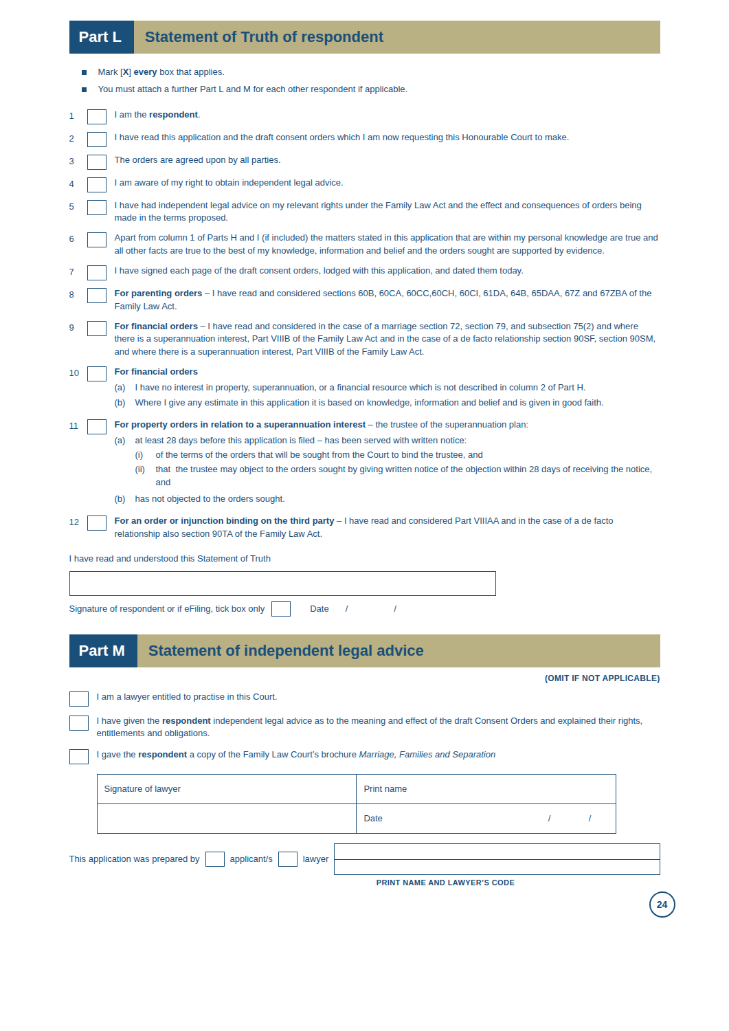Part L
Statement of Truth of respondent
Mark [X] every box that applies.
You must attach a further Part L and M for each other respondent if applicable.
1
I am the respondent.
2
I have read this application and the draft consent orders which I am now requesting this Honourable Court to make.
3
The orders are agreed upon by all parties.
4
I am aware of my right to obtain independent legal advice.
5
I have had independent legal advice on my relevant rights under the Family Law Act and the effect and consequences of orders being made in the terms proposed.
6
Apart from column 1 of Parts H and I (if included) the matters stated in this application that are within my personal knowledge are true and all other facts are true to the best of my knowledge, information and belief and the orders sought are supported by evidence.
7
I have signed each page of the draft consent orders, lodged with this application, and dated them today.
8
For parenting orders – I have read and considered sections 60B, 60CA, 60CC,60CH, 60CI, 61DA, 64B, 65DAA, 67Z and 67ZBA of the Family Law Act.
9
For financial orders – I have read and considered in the case of a marriage section 72, section 79, and subsection 75(2) and where there is a superannuation interest, Part VIIIB of the Family Law Act and in the case of a de facto relationship section 90SF, section 90SM, and where there is a superannuation interest, Part VIIIB of the Family Law Act.
10
For financial orders
(a) I have no interest in property, superannuation, or a financial resource which is not described in column 2 of Part H.
(b) Where I give any estimate in this application it is based on knowledge, information and belief and is given in good faith.
11
For property orders in relation to a superannuation interest – the trustee of the superannuation plan:
(a) at least 28 days before this application is filed – has been served with written notice:
(i) of the terms of the orders that will be sought from the Court to bind the trustee, and
(ii) that the trustee may object to the orders sought by giving written notice of the objection within 28 days of receiving the notice, and
(b) has not objected to the orders sought.
12
For an order or injunction binding on the third party – I have read and considered Part VIIIAA and in the case of a de facto relationship also section 90TA of the Family Law Act.
I have read and understood this Statement of Truth
Signature of respondent or if eFiling, tick box only Date / /
Part M
Statement of independent legal advice
(OMIT IF NOT APPLICABLE)
I am a lawyer entitled to practise in this Court.
I have given the respondent independent legal advice as to the meaning and effect of the draft Consent Orders and explained their rights, entitlements and obligations.
I gave the respondent a copy of the Family Law Court’s brochure Marriage, Families and Separation
| Signature of lawyer | Print name |
| | Date / / |
This application was prepared by applicant/s lawyer
PRINT NAME AND LAWYER’S CODE
24